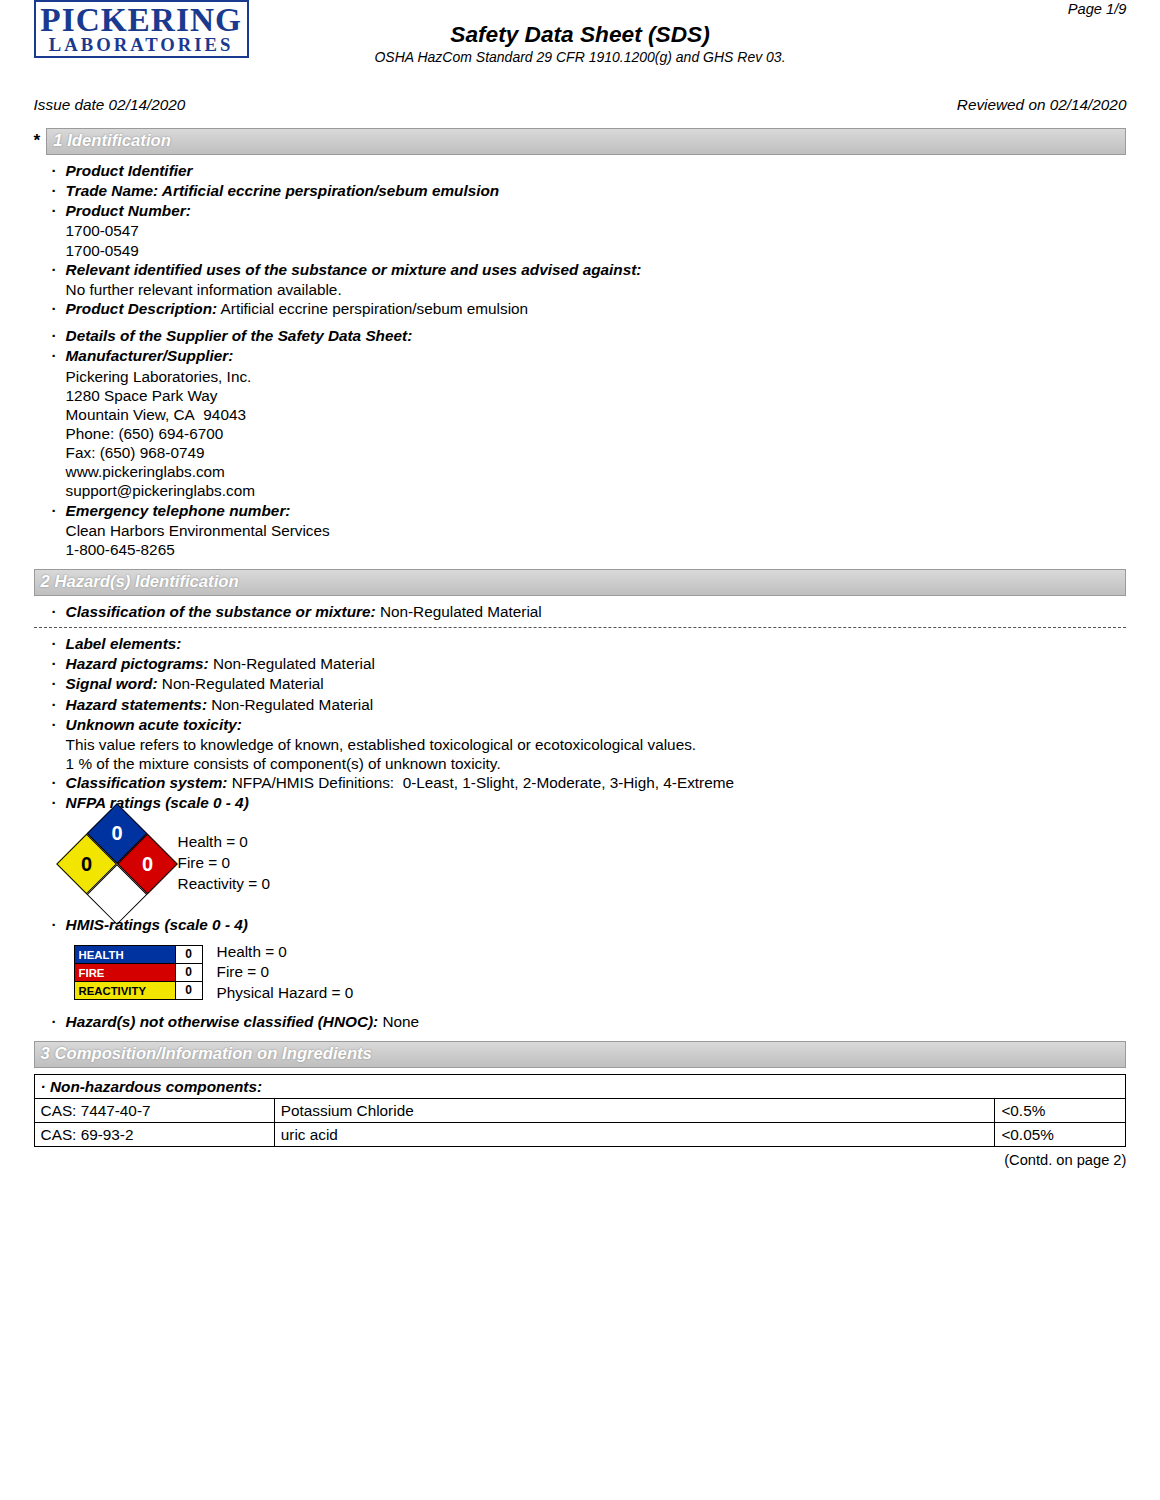PICKERING LABORATORIES
Page 1/9
Safety Data Sheet (SDS)
OSHA HazCom Standard 29 CFR 1910.1200(g) and GHS Rev 03.
Issue date 02/14/2020 Reviewed on 02/14/2020
*
1 Identification
Product Identifier
Trade Name: Artificial eccrine perspiration/sebum emulsion
Product Number:
1700-0547
1700-0549
Relevant identified uses of the substance or mixture and uses advised against:
No further relevant information available.
Product Description: Artificial eccrine perspiration/sebum emulsion
Details of the Supplier of the Safety Data Sheet:
Manufacturer/Supplier:
Pickering Laboratories, Inc.
1280 Space Park Way
Mountain View, CA 94043
Phone: (650) 694-6700
Fax: (650) 968-0749
www.pickeringlabs.com
support@pickeringlabs.com
Emergency telephone number:
Clean Harbors Environmental Services
1-800-645-8265
2 Hazard(s) Identification
Classification of the substance or mixture: Non-Regulated Material
Label elements:
Hazard pictograms: Non-Regulated Material
Signal word: Non-Regulated Material
Hazard statements: Non-Regulated Material
Unknown acute toxicity:
This value refers to knowledge of known, established toxicological or ecotoxicological values.
1 % of the mixture consists of component(s) of unknown toxicity.
Classification system: NFPA/HMIS Definitions: 0-Least, 1-Slight, 2-Moderate, 3-High, 4-Extreme
NFPA ratings (scale 0 - 4)
0
0
0
Health = 0
Fire = 0
Reactivity = 0
HMIS-ratings (scale 0 - 4)
| HEALTH | 0 |
| FIRE | 0 |
| REACTIVITY | 0 |
Health = 0
Fire = 0
Physical Hazard = 0
Hazard(s) not otherwise classified (HNOC): None
3 Composition/Information on Ingredients
| · Non-hazardous components: |
| CAS: 7447-40-7 | Potassium Chloride | <0.5% |
| CAS: 69-93-2 | uric acid | <0.05% |
(Contd. on page 2)